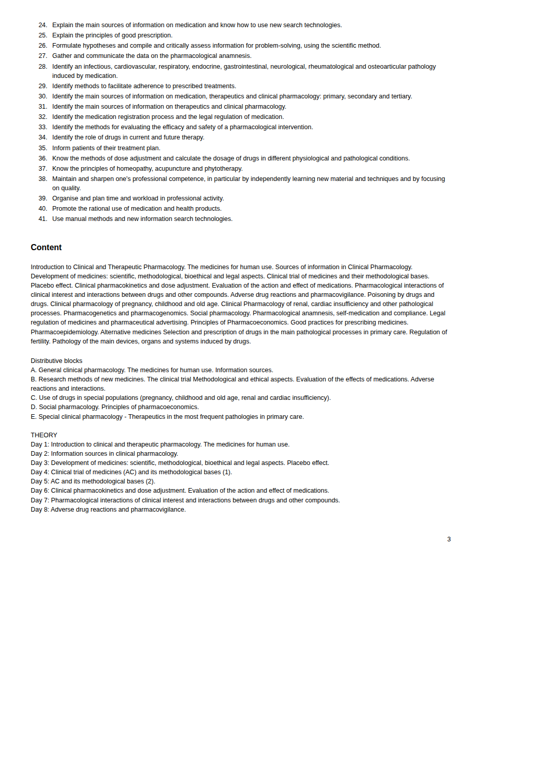Explain the main sources of information on medication and know how to use new search technologies.
Explain the principles of good prescription.
Formulate hypotheses and compile and critically assess information for problem-solving, using the scientific method.
Gather and communicate the data on the pharmacological anamnesis.
Identify an infectious, cardiovascular, respiratory, endocrine, gastrointestinal, neurological, rheumatological and osteoarticular pathology induced by medication.
Identify methods to facilitate adherence to prescribed treatments.
Identify the main sources of information on medication, therapeutics and clinical pharmacology: primary, secondary and tertiary.
Identify the main sources of information on therapeutics and clinical pharmacology.
Identify the medication registration process and the legal regulation of medication.
Identify the methods for evaluating the efficacy and safety of a pharmacological intervention.
Identify the role of drugs in current and future therapy.
Inform patients of their treatment plan.
Know the methods of dose adjustment and calculate the dosage of drugs in different physiological and pathological conditions.
Know the principles of homeopathy, acupuncture and phytotherapy.
Maintain and sharpen one's professional competence, in particular by independently learning new material and techniques and by focusing on quality.
Organise and plan time and workload in professional activity.
Promote the rational use of medication and health products.
Use manual methods and new information search technologies.
Content
Introduction to Clinical and Therapeutic Pharmacology. The medicines for human use. Sources of information in Clinical Pharmacology. Development of medicines: scientific, methodological, bioethical and legal aspects. Clinical trial of medicines and their methodological bases. Placebo effect. Clinical pharmacokinetics and dose adjustment. Evaluation of the action and effect of medications. Pharmacological interactions of clinical interest and interactions between drugs and other compounds. Adverse drug reactions and pharmacovigilance. Poisoning by drugs and drugs. Clinical pharmacology of pregnancy, childhood and old age. Clinical Pharmacology of renal, cardiac insufficiency and other pathological processes. Pharmacogenetics and pharmacogenomics. Social pharmacology. Pharmacological anamnesis, self-medication and compliance. Legal regulation of medicines and pharmaceutical advertising. Principles of Pharmacoeconomics. Good practices for prescribing medicines. Pharmacoepidemiology. Alternative medicines Selection and prescription of drugs in the main pathological processes in primary care. Regulation of fertility. Pathology of the main devices, organs and systems induced by drugs.
Distributive blocks
A. General clinical pharmacology. The medicines for human use. Information sources.
B. Research methods of new medicines. The clinical trial Methodological and ethical aspects. Evaluation of the effects of medications. Adverse reactions and interactions.
C. Use of drugs in special populations (pregnancy, childhood and old age, renal and cardiac insufficiency).
D. Social pharmacology. Principles of pharmacoeconomics.
E. Special clinical pharmacology - Therapeutics in the most frequent pathologies in primary care.
THEORY
Day 1: Introduction to clinical and therapeutic pharmacology. The medicines for human use.
Day 2: Information sources in clinical pharmacology.
Day 3: Development of medicines: scientific, methodological, bioethical and legal aspects. Placebo effect.
Day 4: Clinical trial of medicines (AC) and its methodological bases (1).
Day 5: AC and its methodological bases (2).
Day 6: Clinical pharmacokinetics and dose adjustment. Evaluation of the action and effect of medications.
Day 7: Pharmacological interactions of clinical interest and interactions between drugs and other compounds.
Day 8: Adverse drug reactions and pharmacovigilance.
3